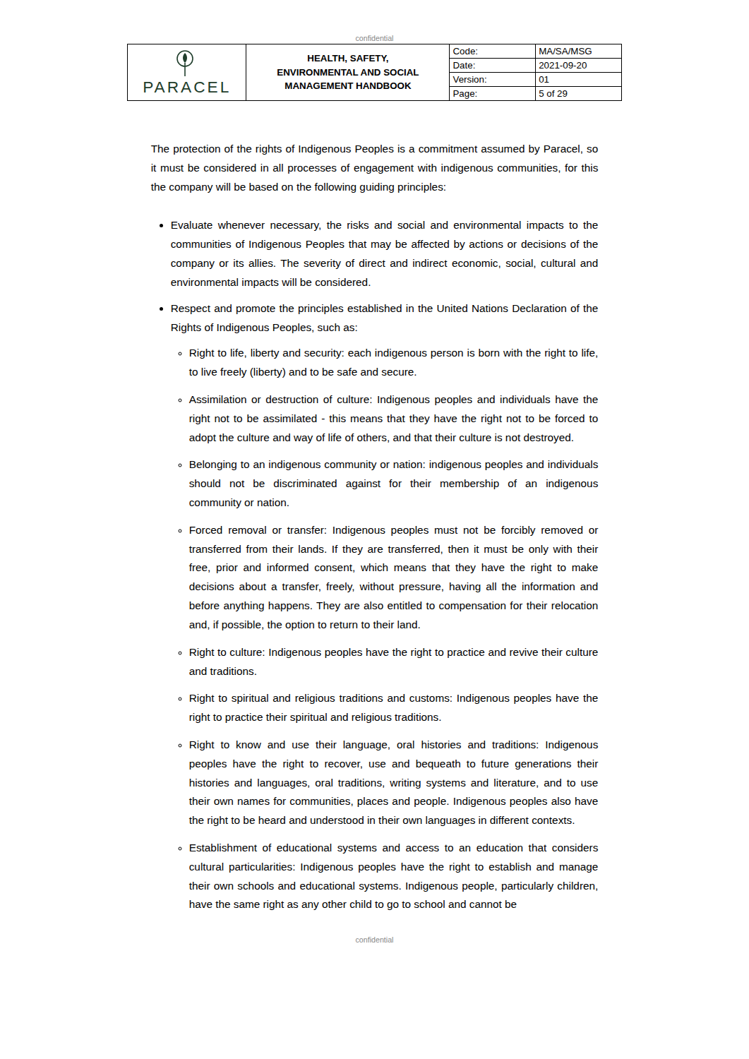confidential
| PARACEL | HEALTH, SAFETY, ENVIRONMENTAL AND SOCIAL MANAGEMENT HANDBOOK | Code: | MA/SA/MSG |
| Date: | 2021-09-20 |
| Version: | 01 |
| Page: | 5 of 29 |
The protection of the rights of Indigenous Peoples is a commitment assumed by Paracel, so it must be considered in all processes of engagement with indigenous communities, for this the company will be based on the following guiding principles:
Evaluate whenever necessary, the risks and social and environmental impacts to the communities of Indigenous Peoples that may be affected by actions or decisions of the company or its allies. The severity of direct and indirect economic, social, cultural and environmental impacts will be considered.
Respect and promote the principles established in the United Nations Declaration of the Rights of Indigenous Peoples, such as:
Right to life, liberty and security: each indigenous person is born with the right to life, to live freely (liberty) and to be safe and secure.
Assimilation or destruction of culture: Indigenous peoples and individuals have the right not to be assimilated - this means that they have the right not to be forced to adopt the culture and way of life of others, and that their culture is not destroyed.
Belonging to an indigenous community or nation: indigenous peoples and individuals should not be discriminated against for their membership of an indigenous community or nation.
Forced removal or transfer: Indigenous peoples must not be forcibly removed or transferred from their lands. If they are transferred, then it must be only with their free, prior and informed consent, which means that they have the right to make decisions about a transfer, freely, without pressure, having all the information and before anything happens. They are also entitled to compensation for their relocation and, if possible, the option to return to their land.
Right to culture: Indigenous peoples have the right to practice and revive their culture and traditions.
Right to spiritual and religious traditions and customs: Indigenous peoples have the right to practice their spiritual and religious traditions.
Right to know and use their language, oral histories and traditions: Indigenous peoples have the right to recover, use and bequeath to future generations their histories and languages, oral traditions, writing systems and literature, and to use their own names for communities, places and people. Indigenous peoples also have the right to be heard and understood in their own languages in different contexts.
Establishment of educational systems and access to an education that considers cultural particularities: Indigenous peoples have the right to establish and manage their own schools and educational systems. Indigenous people, particularly children, have the same right as any other child to go to school and cannot be
confidential